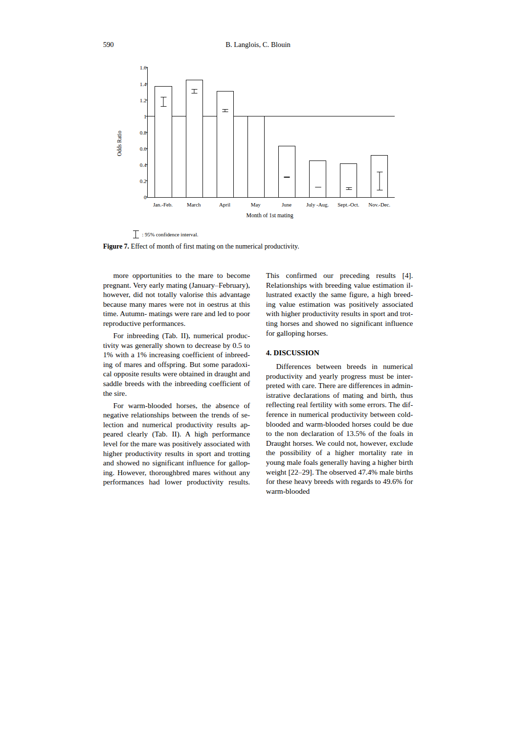590
B. Langlois, C. Blouin
0
0.2
0.4
0.6
0.8
1
1.2
1.4
1.6
Odds Ratio
Jan.-Feb. March April May June July -Aug. Sept.-Oct. Nov.-Dec.
Month of 1st mating
: 95% confidence interval.
Figure 7. Effect of month of first mating on the numerical productivity.
more opportunities to the mare to become pregnant. Very early mating (January–February), however, did not totally valorise this advantage because many mares were not in oestrus at this time. Autumn- matings were rare and led to poor reproductive performances.
For inbreeding (Tab. II), numerical productivity was generally shown to decrease by 0.5 to 1% with a 1% increasing coefficient of inbreeding of mares and offspring. But some paradoxical opposite results were obtained in draught and saddle breeds with the inbreeding coefficient of the sire.
For warm-blooded horses, the absence of negative relationships between the trends of selection and numerical productivity results appeared clearly (Tab. II). A high performance level for the mare was positively associated with higher productivity results in sport and trotting and showed no significant influence for galloping. However, thoroughbred mares without any performances had lower productivity results. This confirmed our preceding results [4]. Relationships with breeding value estimation illustrated exactly the same figure, a high breeding value estimation was positively associated with higher productivity results in sport and trotting horses and showed no significant influence for galloping horses.
4. DISCUSSION
Differences between breeds in numerical productivity and yearly progress must be interpreted with care. There are differences in administrative declarations of mating and birth, thus reflecting real fertility with some errors. The difference in numerical productivity between cold-blooded and warm-blooded horses could be due to the non declaration of 13.5% of the foals in Draught horses. We could not, however, exclude the possibility of a higher mortality rate in young male foals generally having a higher birth weight [22–29]. The observed 47.4% male births for these heavy breeds with regards to 49.6% for warm-blooded